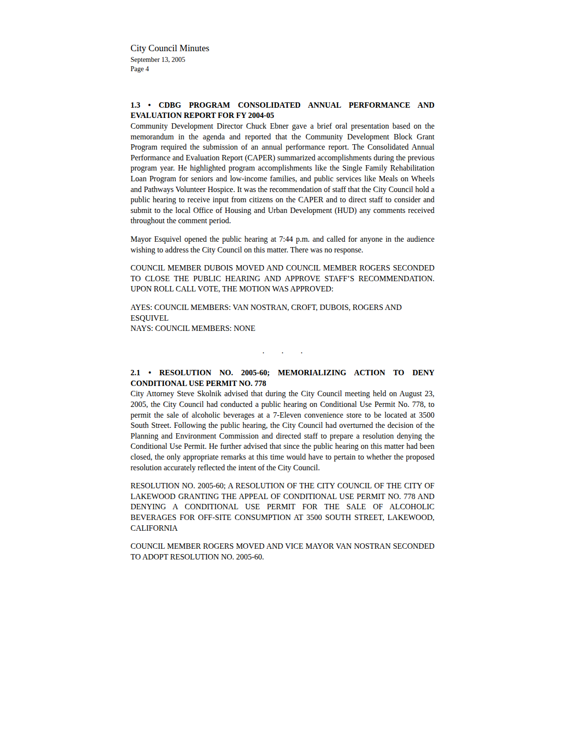City Council Minutes
September 13, 2005
Page 4
1.3 • CDBG Program Consolidated Annual Performance and Evaluation Report for FY 2004-05
Community Development Director Chuck Ebner gave a brief oral presentation based on the memorandum in the agenda and reported that the Community Development Block Grant Program required the submission of an annual performance report. The Consolidated Annual Performance and Evaluation Report (CAPER) summarized accomplishments during the previous program year. He highlighted program accomplishments like the Single Family Rehabilitation Loan Program for seniors and low-income families, and public services like Meals on Wheels and Pathways Volunteer Hospice. It was the recommendation of staff that the City Council hold a public hearing to receive input from citizens on the CAPER and to direct staff to consider and submit to the local Office of Housing and Urban Development (HUD) any comments received throughout the comment period.
Mayor Esquivel opened the public hearing at 7:44 p.m. and called for anyone in the audience wishing to address the City Council on this matter. There was no response.
Council Member DuBois moved and Council Member Rogers seconded to close the public hearing and approve staff’s recommendation. Upon roll call vote, the motion was approved:
Ayes: Council Members: Van Nostran, Croft, DuBois, Rogers and Esquivel
Nays: Council Members: None
...
2.1 • Resolution No. 2005-60; Memorializing Action to Deny Conditional Use Permit No. 778
City Attorney Steve Skolnik advised that during the City Council meeting held on August 23, 2005, the City Council had conducted a public hearing on Conditional Use Permit No. 778, to permit the sale of alcoholic beverages at a 7-Eleven convenience store to be located at 3500 South Street. Following the public hearing, the City Council had overturned the decision of the Planning and Environment Commission and directed staff to prepare a resolution denying the Conditional Use Permit. He further advised that since the public hearing on this matter had been closed, the only appropriate remarks at this time would have to pertain to whether the proposed resolution accurately reflected the intent of the City Council.
Resolution No. 2005-60; A Resolution of the City Council of the City of Lakewood Granting the Appeal of Conditional Use Permit No. 778 and Denying a Conditional Use Permit for the Sale of Alcoholic Beverages for Off-Site Consumption at 3500 South Street, Lakewood, California
Council Member Rogers moved and Vice Mayor Van Nostran seconded to adopt Resolution No. 2005-60.